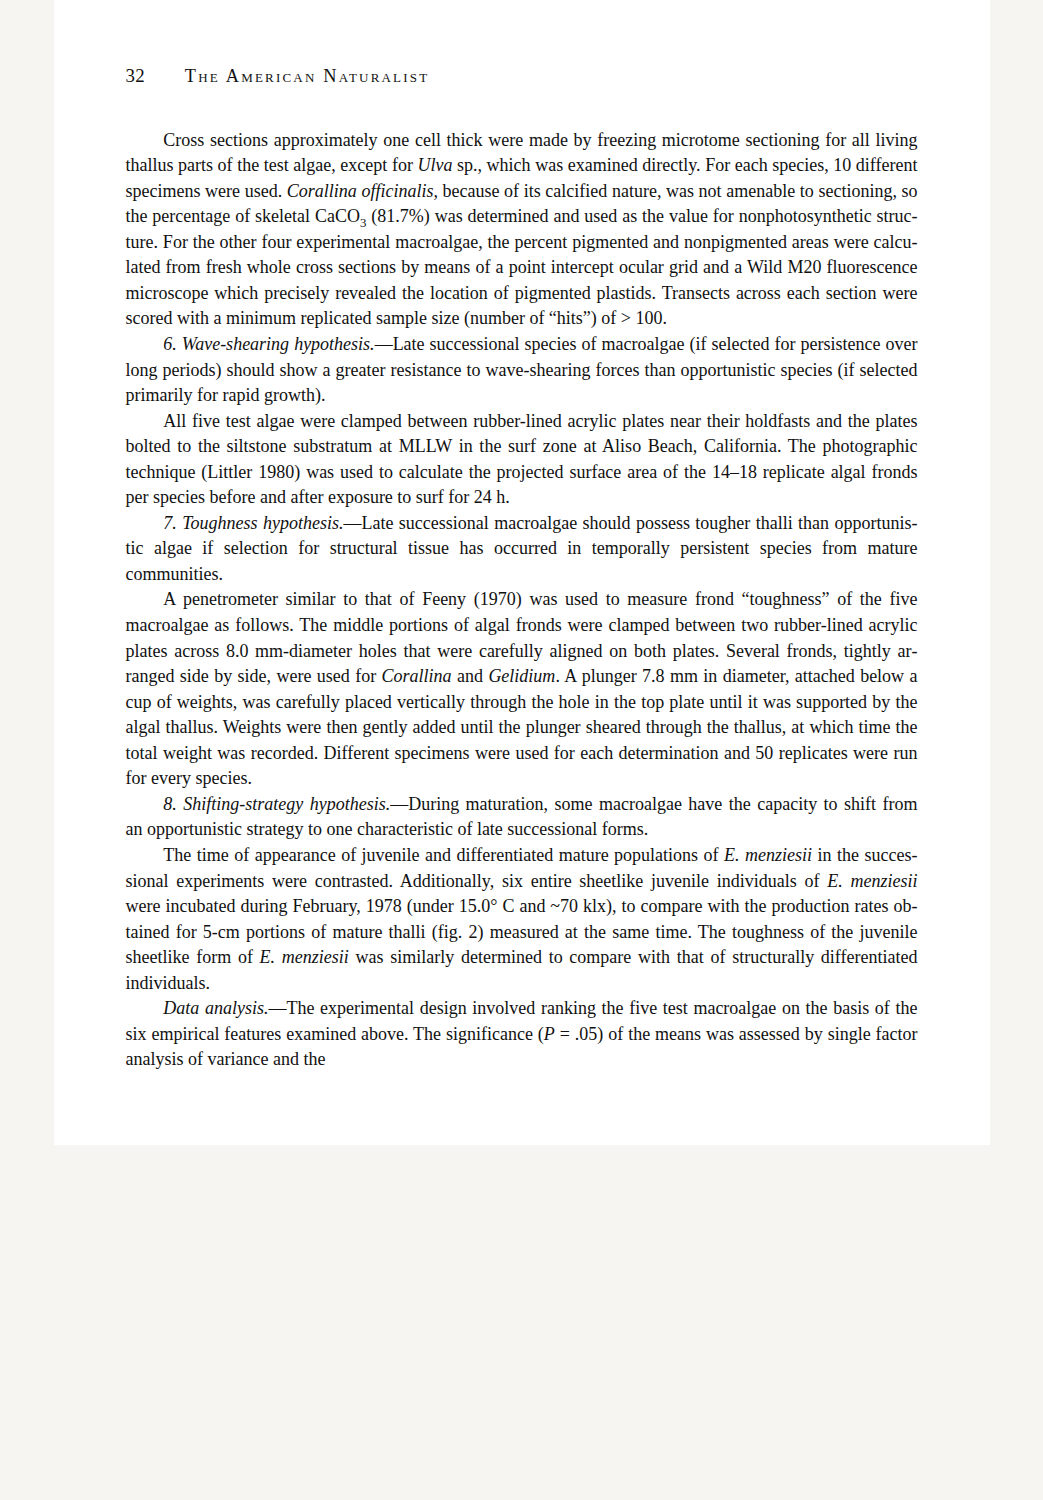32 The American Naturalist
Cross sections approximately one cell thick were made by freezing microtome sectioning for all living thallus parts of the test algae, except for Ulva sp., which was examined directly. For each species, 10 different specimens were used. Corallina officinalis, because of its calcified nature, was not amenable to sectioning, so the percentage of skeletal CaCO3 (81.7%) was determined and used as the value for nonphotosynthetic structure. For the other four experimental macroalgae, the percent pigmented and nonpigmented areas were calculated from fresh whole cross sections by means of a point intercept ocular grid and a Wild M20 fluorescence microscope which precisely revealed the location of pigmented plastids. Transects across each section were scored with a minimum replicated sample size (number of “hits”) of > 100.
6. Wave-shearing hypothesis.—Late successional species of macroalgae (if selected for persistence over long periods) should show a greater resistance to wave-shearing forces than opportunistic species (if selected primarily for rapid growth).
All five test algae were clamped between rubber-lined acrylic plates near their holdfasts and the plates bolted to the siltstone substratum at MLLW in the surf zone at Aliso Beach, California. The photographic technique (Littler 1980) was used to calculate the projected surface area of the 14–18 replicate algal fronds per species before and after exposure to surf for 24 h.
7. Toughness hypothesis.—Late successional macroalgae should possess tougher thalli than opportunistic algae if selection for structural tissue has occurred in temporally persistent species from mature communities.
A penetrometer similar to that of Feeny (1970) was used to measure frond “toughness” of the five macroalgae as follows. The middle portions of algal fronds were clamped between two rubber-lined acrylic plates across 8.0 mm-diameter holes that were carefully aligned on both plates. Several fronds, tightly arranged side by side, were used for Corallina and Gelidium. A plunger 7.8 mm in diameter, attached below a cup of weights, was carefully placed vertically through the hole in the top plate until it was supported by the algal thallus. Weights were then gently added until the plunger sheared through the thallus, at which time the total weight was recorded. Different specimens were used for each determination and 50 replicates were run for every species.
8. Shifting-strategy hypothesis.—During maturation, some macroalgae have the capacity to shift from an opportunistic strategy to one characteristic of late successional forms.
The time of appearance of juvenile and differentiated mature populations of E. menziesii in the successional experiments were contrasted. Additionally, six entire sheetlike juvenile individuals of E. menziesii were incubated during February, 1978 (under 15.0° C and ~70 klx), to compare with the production rates obtained for 5-cm portions of mature thalli (fig. 2) measured at the same time. The toughness of the juvenile sheetlike form of E. menziesii was similarly determined to compare with that of structurally differentiated individuals.
Data analysis.—The experimental design involved ranking the five test macroalgae on the basis of the six empirical features examined above. The significance (P = .05) of the means was assessed by single factor analysis of variance and the